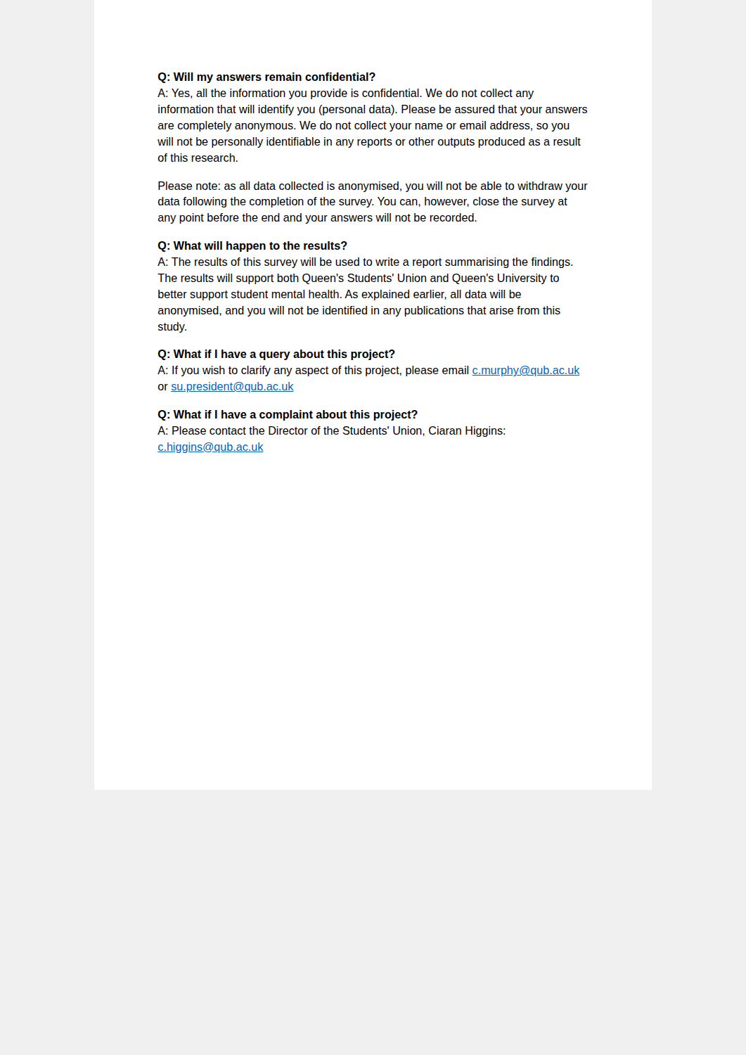Q: Will my answers remain confidential?
A: Yes, all the information you provide is confidential. We do not collect any information that will identify you (personal data). Please be assured that your answers are completely anonymous. We do not collect your name or email address, so you will not be personally identifiable in any reports or other outputs produced as a result of this research.
Please note: as all data collected is anonymised, you will not be able to withdraw your data following the completion of the survey. You can, however, close the survey at any point before the end and your answers will not be recorded.
Q: What will happen to the results?
A: The results of this survey will be used to write a report summarising the findings. The results will support both Queen's Students' Union and Queen's University to better support student mental health. As explained earlier, all data will be anonymised, and you will not be identified in any publications that arise from this study.
Q: What if I have a query about this project?
A: If you wish to clarify any aspect of this project, please email c.murphy@qub.ac.uk or su.president@qub.ac.uk
Q: What if I have a complaint about this project?
A: Please contact the Director of the Students' Union, Ciaran Higgins: c.higgins@qub.ac.uk